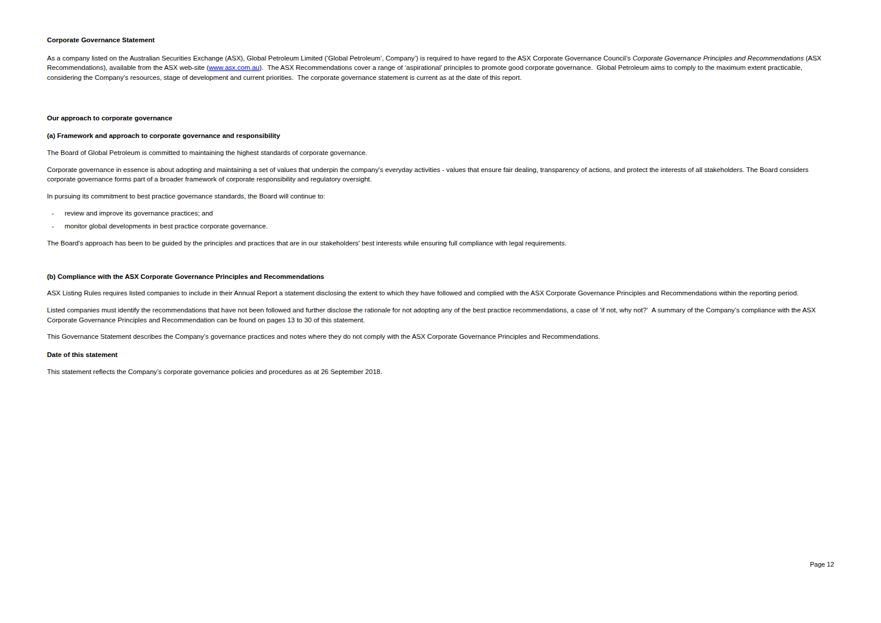Corporate Governance Statement
As a company listed on the Australian Securities Exchange (ASX), Global Petroleum Limited (‘Global Petroleum’, Company’) is required to have regard to the ASX Corporate Governance Council’s Corporate Governance Principles and Recommendations (ASX Recommendations), available from the ASX web-site (www.asx.com.au). The ASX Recommendations cover a range of ‘aspirational’ principles to promote good corporate governance. Global Petroleum aims to comply to the maximum extent practicable, considering the Company’s resources, stage of development and current priorities. The corporate governance statement is current as at the date of this report.
Our approach to corporate governance
(a) Framework and approach to corporate governance and responsibility
The Board of Global Petroleum is committed to maintaining the highest standards of corporate governance.
Corporate governance in essence is about adopting and maintaining a set of values that underpin the company's everyday activities - values that ensure fair dealing, transparency of actions, and protect the interests of all stakeholders. The Board considers corporate governance forms part of a broader framework of corporate responsibility and regulatory oversight.
In pursuing its commitment to best practice governance standards, the Board will continue to:
review and improve its governance practices; and
monitor global developments in best practice corporate governance.
The Board's approach has been to be guided by the principles and practices that are in our stakeholders' best interests while ensuring full compliance with legal requirements.
(b) Compliance with the ASX Corporate Governance Principles and Recommendations
ASX Listing Rules requires listed companies to include in their Annual Report a statement disclosing the extent to which they have followed and complied with the ASX Corporate Governance Principles and Recommendations within the reporting period.
Listed companies must identify the recommendations that have not been followed and further disclose the rationale for not adopting any of the best practice recommendations, a case of ‘if not, why not?’ A summary of the Company’s compliance with the ASX Corporate Governance Principles and Recommendation can be found on pages 13 to 30 of this statement.
This Governance Statement describes the Company’s governance practices and notes where they do not comply with the ASX Corporate Governance Principles and Recommendations.
Date of this statement
This statement reflects the Company’s corporate governance policies and procedures as at 26 September 2018.
Page 12